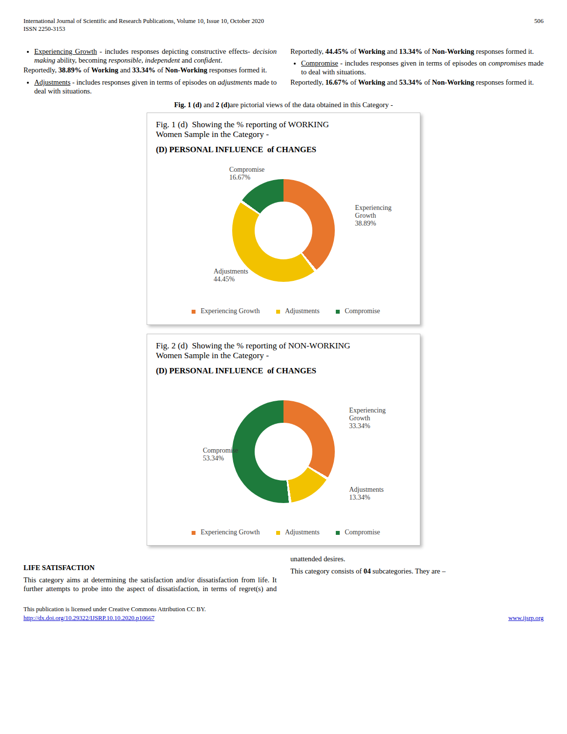International Journal of Scientific and Research Publications, Volume 10, Issue 10, October 2020
ISSN 2250-3153
506
Experiencing Growth - includes responses depicting constructive effects- decision making ability, becoming responsible, independent and confident.
Reportedly, 38.89% of Working and 33.34% of Non-Working responses formed it.
Adjustments - includes responses given in terms of episodes on adjustments made to deal with situations.
Reportedly, 44.45% of Working and 13.34% of Non-Working responses formed it.
Compromise - includes responses given in terms of episodes on compromises made to deal with situations.
Reportedly, 16.67% of Working and 53.34% of Non-Working responses formed it.
Fig. 1 (d) and 2 (d) are pictorial views of the data obtained in this Category -
Fig. 1 (d) Showing the % reporting of WORKING
Women Sample in the Category -
(D) PERSONAL INFLUENCE of CHANGES
Compromise16.67%
ExperiencingGrowth 38.89%
Adjustments44.45%
Experiencing Growth Adjustments Compromise
Fig. 2 (d) Showing the % reporting of NON-WORKING
Women Sample in the Category -
(D) PERSONAL INFLUENCE of CHANGES
ExperiencingGrowth 33.34%
Compromise53.34%
Adjustments13.34%
Experiencing Growth Adjustments Compromise
LIFE SATISFACTION
This category aims at determining the satisfaction and/or dissatisfaction from life. It further attempts to probe into the aspect of dissatisfaction, in terms of regret(s) and unattended desires.
This category consists of 04 subcategories. They are –
This publication is licensed under Creative Commons Attribution CC BY.
http://dx.doi.org/10.29322/IJSRP.10.10.2020.p10667 www.ijsrp.org